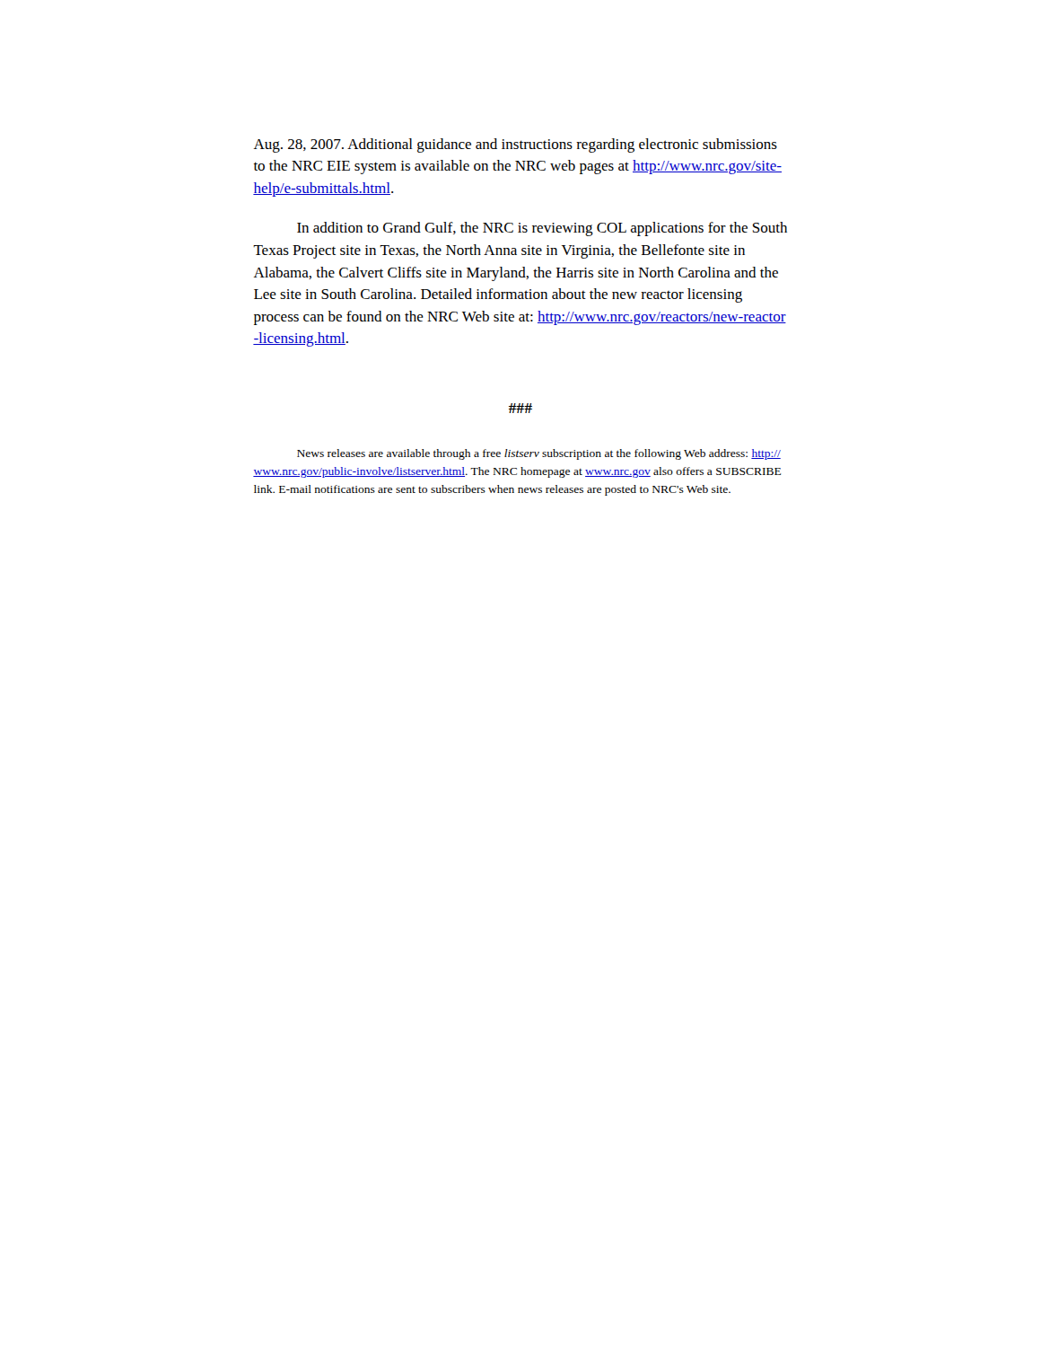Aug. 28, 2007. Additional guidance and instructions regarding electronic submissions to the NRC EIE system is available on the NRC web pages at http://www.nrc.gov/site-help/e-submittals.html.
In addition to Grand Gulf, the NRC is reviewing COL applications for the South Texas Project site in Texas, the North Anna site in Virginia, the Bellefonte site in Alabama, the Calvert Cliffs site in Maryland, the Harris site in North Carolina and the Lee site in South Carolina. Detailed information about the new reactor licensing process can be found on the NRC Web site at: http://www.nrc.gov/reactors/new-reactor-licensing.html.
###
News releases are available through a free listserv subscription at the following Web address: http://www.nrc.gov/public-involve/listserver.html. The NRC homepage at www.nrc.gov also offers a SUBSCRIBE link. E-mail notifications are sent to subscribers when news releases are posted to NRC's Web site.